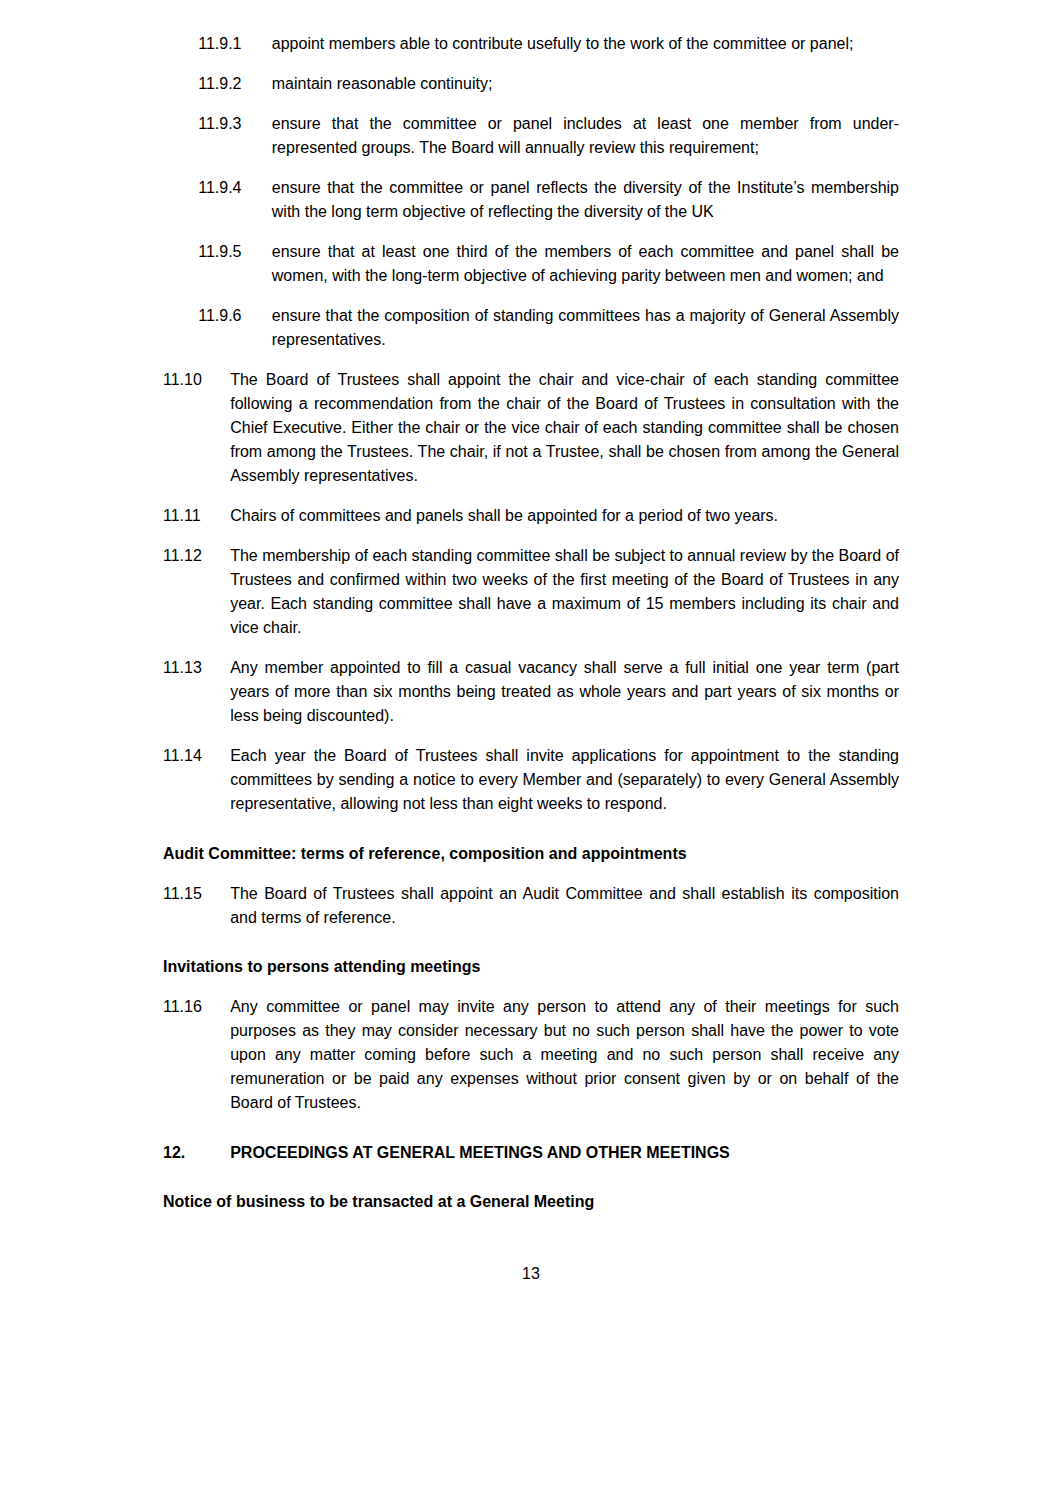11.9.1appoint members able to contribute usefully to the work of the committee or panel;
11.9.2maintain reasonable continuity;
11.9.3ensure that the committee or panel includes at least one member from under-represented groups. The Board will annually review this requirement;
11.9.4ensure that the committee or panel reflects the diversity of the Institute’s membership with the long term objective of reflecting the diversity of the UK
11.9.5ensure that at least one third of the members of each committee and panel shall be women, with the long-term objective of achieving parity between men and women; and
11.9.6ensure that the composition of standing committees has a majority of General Assembly representatives.
11.10 The Board of Trustees shall appoint the chair and vice-chair of each standing committee following a recommendation from the chair of the Board of Trustees in consultation with the Chief Executive. Either the chair or the vice chair of each standing committee shall be chosen from among the Trustees. The chair, if not a Trustee, shall be chosen from among the General Assembly representatives.
11.11 Chairs of committees and panels shall be appointed for a period of two years.
11.12 The membership of each standing committee shall be subject to annual review by the Board of Trustees and confirmed within two weeks of the first meeting of the Board of Trustees in any year. Each standing committee shall have a maximum of 15 members including its chair and vice chair.
11.13 Any member appointed to fill a casual vacancy shall serve a full initial one year term (part years of more than six months being treated as whole years and part years of six months or less being discounted).
11.14 Each year the Board of Trustees shall invite applications for appointment to the standing committees by sending a notice to every Member and (separately) to every General Assembly representative, allowing not less than eight weeks to respond.
Audit Committee: terms of reference, composition and appointments
11.15 The Board of Trustees shall appoint an Audit Committee and shall establish its composition and terms of reference.
Invitations to persons attending meetings
11.16 Any committee or panel may invite any person to attend any of their meetings for such purposes as they may consider necessary but no such person shall have the power to vote upon any matter coming before such a meeting and no such person shall receive any remuneration or be paid any expenses without prior consent given by or on behalf of the Board of Trustees.
12. PROCEEDINGS AT GENERAL MEETINGS AND OTHER MEETINGS
Notice of business to be transacted at a General Meeting
13